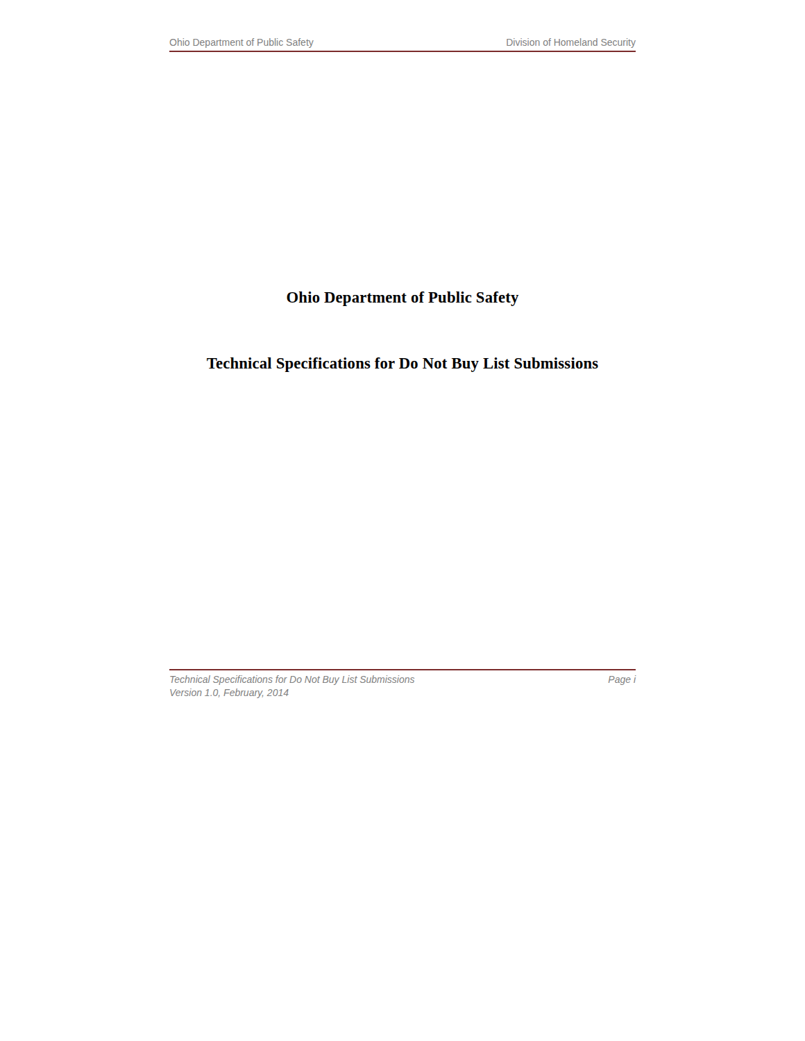Ohio Department of Public Safety
Division of Homeland Security
Ohio Department of Public Safety
Technical Specifications for Do Not Buy List Submissions
Technical Specifications for Do Not Buy List Submissions
Version 1.0, February, 2014
Page i